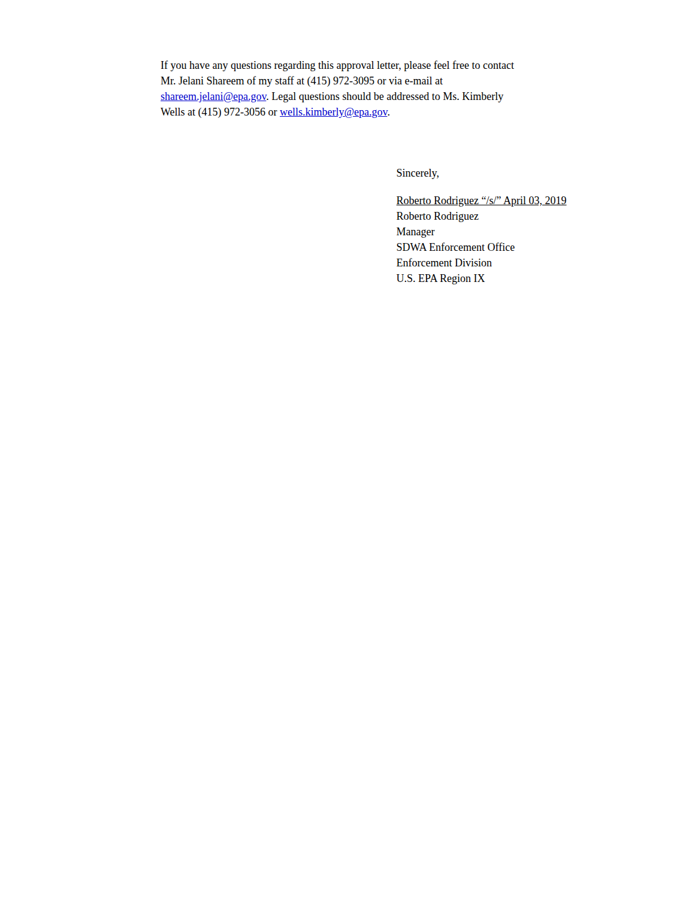If you have any questions regarding this approval letter, please feel free to contact Mr. Jelani Shareem of my staff at (415) 972-3095 or via e-mail at shareem.jelani@epa.gov. Legal questions should be addressed to Ms. Kimberly Wells at (415) 972-3056 or wells.kimberly@epa.gov.
Sincerely,
Roberto Rodriguez “/s/” April 03, 2019
Roberto Rodriguez
Manager
SDWA Enforcement Office
Enforcement Division
U.S. EPA Region IX